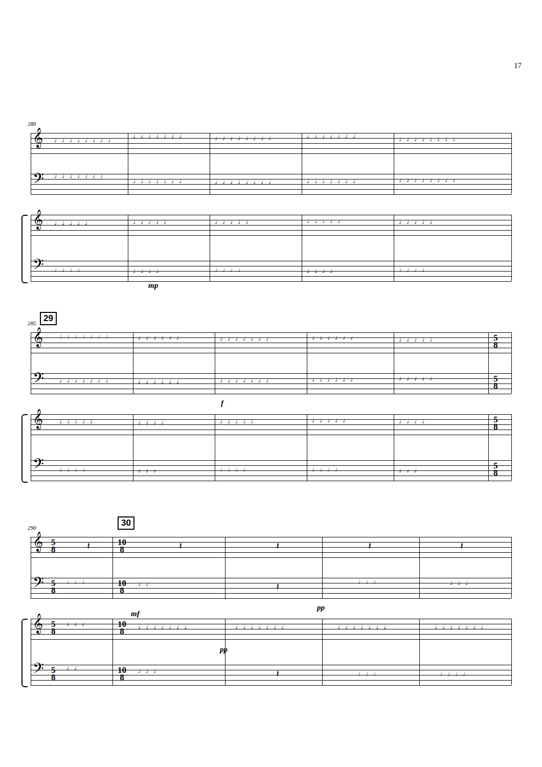17
280
𝄞
♩♩♩♩♩♩♩♩
♩♩♩♩♩♩♩
♩♩♩♩♩♩♩♩
♩♩♩♩♩♩♩
♩♩♩♩♩♩♩♩
𝄢
♩♩♩♩♩♩♩
♩♩♩♩♩♩♩
♩♩♩♩♩♩♩♩
♩♩♩♩♩♩♩
♩♩♩♩♩♩♩♩
𝄞
♩♩♩♩♩
♩♩♩♩♩
♩♩♩♩♩
♩♩♩♩♩
♩♩♩♩♩
𝄢
♩♩♩♩
♩♩♩♩
♩♩♩♩
♩♩♩♩
♩♩♩♩
mp
285
29
𝄞
♩♩♩♩♩♩♩
♩♩♩♩♩♩
♩♩♩♩♩♩♩
♩♩♩♩♩♩
♩♩♩♩♩
5
8
𝄢
♩♩♩♩♩♩♩
♩♩♩♩♩♩
♩♩♩♩♩♩♩
♩♩♩♩♩♩
♩♩♩♩♩
5
8
𝄞
♩♩♩♩♩
♩♩♩♩
♩♩♩♩♩
♩♩♩♩♩
♩♩♩♩
5
8
𝄢
♩♩♩♩
♩♩♩
♩♩♩♩
♩♩♩♩
♩♩♩
5
8
f
290
30
𝄞
5
8
𝄽
10
8
𝄽
𝄽
𝄽
𝄽
𝄢
5
8
♩♩♩
10
8
♩♩
𝄽
♩♩♩
♩♩♩
𝄞
5
8
♩♩♩
10
8
♩♩♩♩♩♩♩
♩♩♩♩♩♩♩
♩♩♩♩♩♩♩
♩♩♩♩♩♩♩
𝄢
5
8
♩♩
10
8
♩♩♩
𝄽
♩♩♩
♩♩♩♩
pp
mf
pp